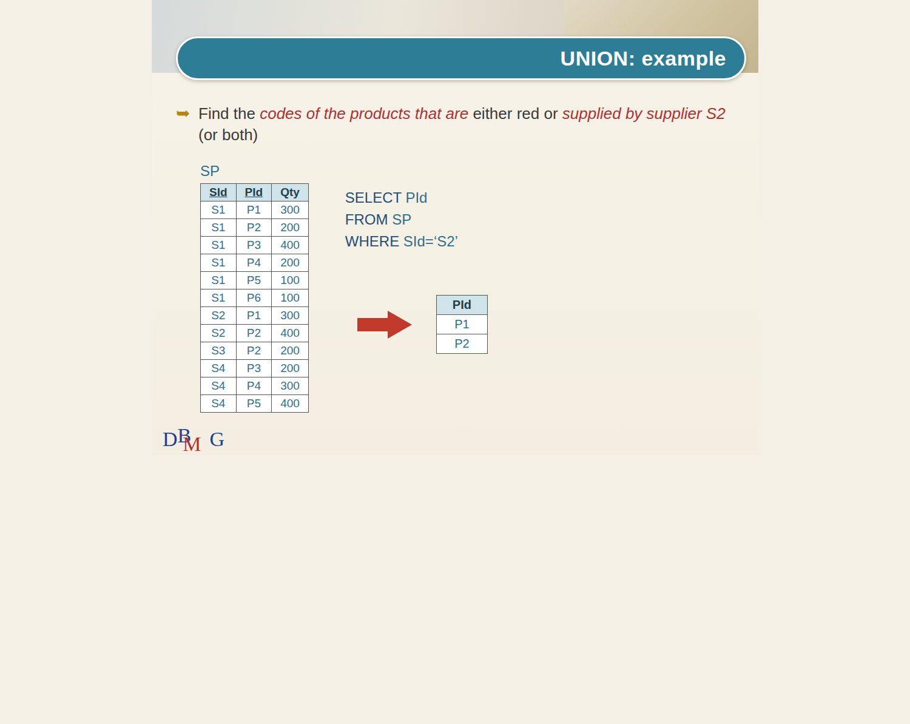UNION: example
➥ Find the codes of the products that are either red or supplied by supplier S2 (or both)
SP
| SId | PId | Qty |
| --- | --- | --- |
| S1 | P1 | 300 |
| S1 | P2 | 200 |
| S1 | P3 | 400 |
| S1 | P4 | 200 |
| S1 | P5 | 100 |
| S1 | P6 | 100 |
| S2 | P1 | 300 |
| S2 | P2 | 400 |
| S3 | P2 | 200 |
| S4 | P3 | 200 |
| S4 | P4 | 300 |
| S4 | P5 | 400 |
SELECT PId
FROM SP
WHERE SId=‘S2’
| PId |
| --- |
| P1 |
| P2 |
DBMG